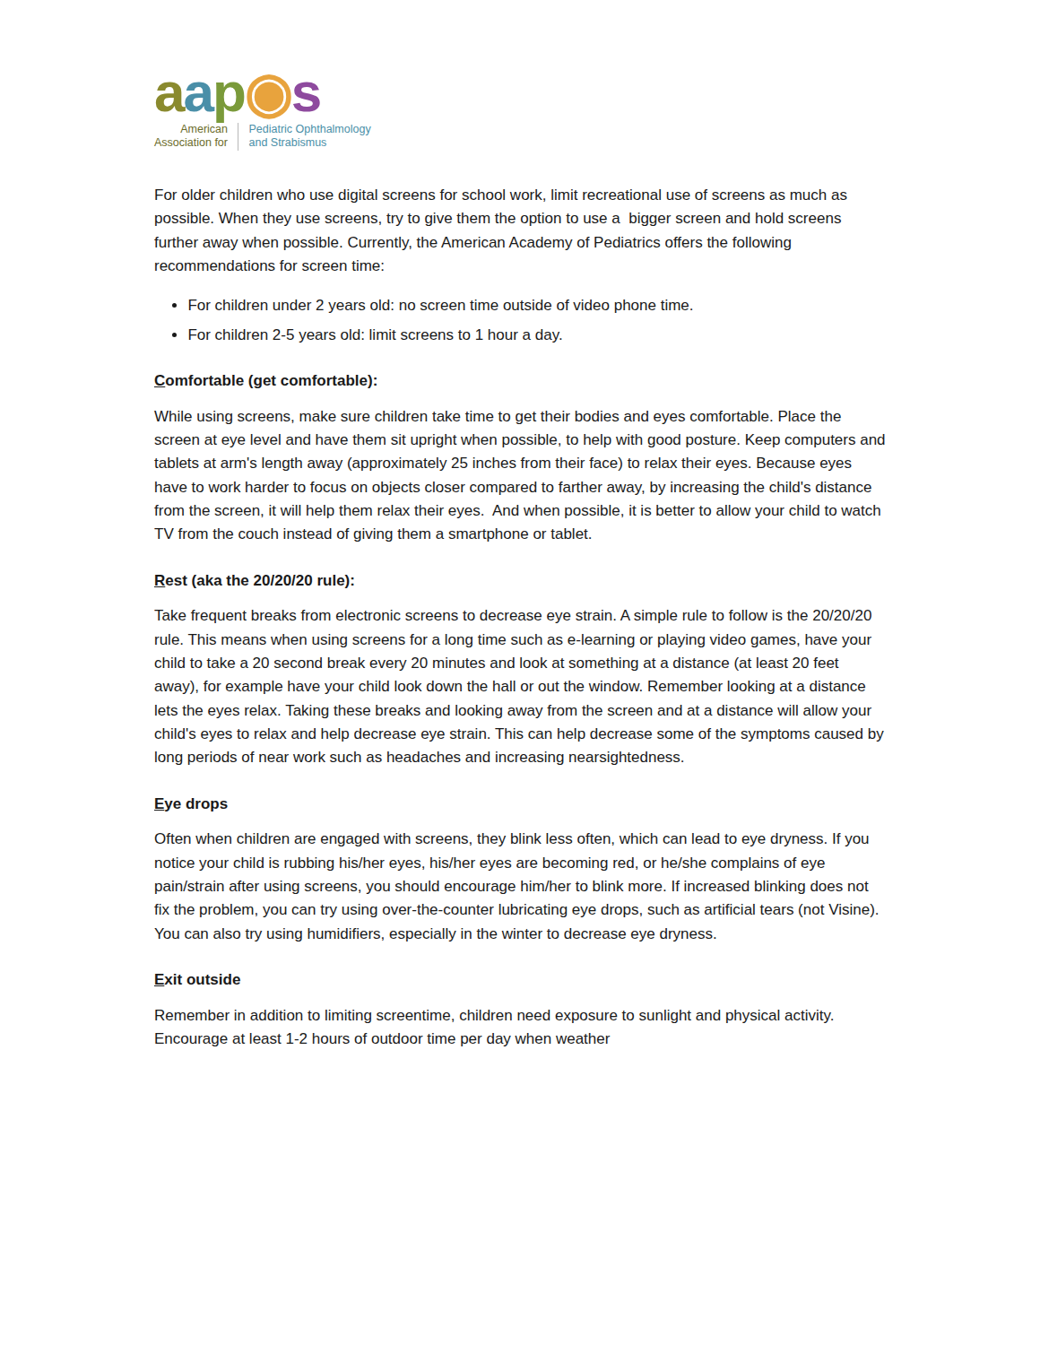aap◉s
American
Association for
Pediatric Ophthalmology
and Strabismus
For older children who use digital screens for school work, limit recreational use of screens as much as possible. When they use screens, try to give them the option to use a bigger screen and hold screens further away when possible. Currently, the American Academy of Pediatrics offers the following recommendations for screen time:
For children under 2 years old: no screen time outside of video phone time.
For children 2-5 years old: limit screens to 1 hour a day.
Comfortable (get comfortable):
While using screens, make sure children take time to get their bodies and eyes comfortable. Place the screen at eye level and have them sit upright when possible, to help with good posture. Keep computers and tablets at arm's length away (approximately 25 inches from their face) to relax their eyes. Because eyes have to work harder to focus on objects closer compared to farther away, by increasing the child's distance from the screen, it will help them relax their eyes. And when possible, it is better to allow your child to watch TV from the couch instead of giving them a smartphone or tablet.
Rest (aka the 20/20/20 rule):
Take frequent breaks from electronic screens to decrease eye strain. A simple rule to follow is the 20/20/20 rule. This means when using screens for a long time such as e-learning or playing video games, have your child to take a 20 second break every 20 minutes and look at something at a distance (at least 20 feet away), for example have your child look down the hall or out the window. Remember looking at a distance lets the eyes relax. Taking these breaks and looking away from the screen and at a distance will allow your child's eyes to relax and help decrease eye strain. This can help decrease some of the symptoms caused by long periods of near work such as headaches and increasing nearsightedness.
Eye drops
Often when children are engaged with screens, they blink less often, which can lead to eye dryness. If you notice your child is rubbing his/her eyes, his/her eyes are becoming red, or he/she complains of eye pain/strain after using screens, you should encourage him/her to blink more. If increased blinking does not fix the problem, you can try using over-the-counter lubricating eye drops, such as artificial tears (not Visine). You can also try using humidifiers, especially in the winter to decrease eye dryness.
Exit outside
Remember in addition to limiting screentime, children need exposure to sunlight and physical activity. Encourage at least 1-2 hours of outdoor time per day when weather